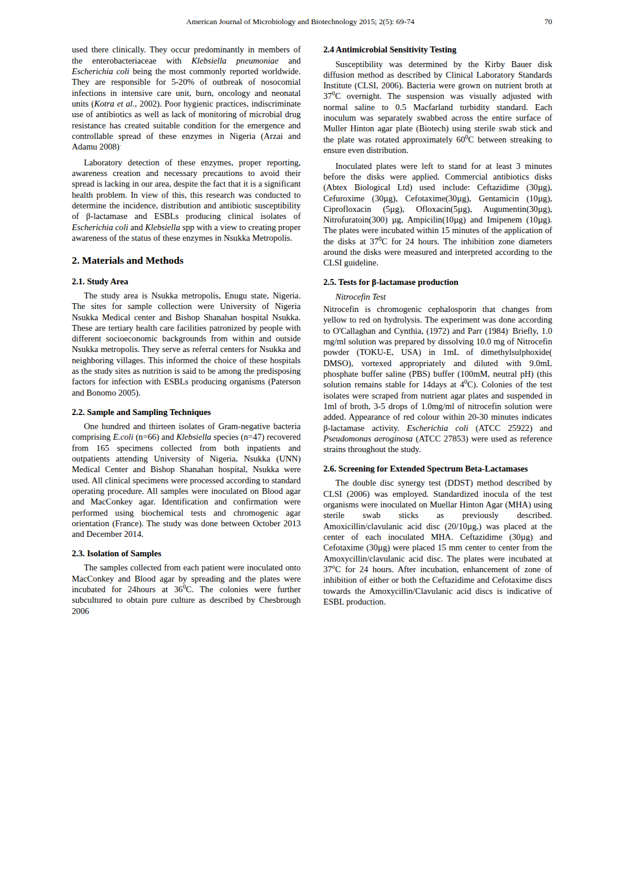American Journal of Microbiology and Biotechnology 2015; 2(5): 69-74
70
used there clinically. They occur predominantly in members of the enterobacteriaceae with Klebsiella pneumoniae and Escherichia coli being the most commonly reported worldwide. They are responsible for 5-20% of outbreak of nosocomial infections in intensive care unit, burn, oncology and neonatal units (Kotra et al., 2002). Poor hygienic practices, indiscriminate use of antibiotics as well as lack of monitoring of microbial drug resistance has created suitable condition for the emergence and controllable spread of these enzymes in Nigeria (Arzai and Adamu 2008).
Laboratory detection of these enzymes, proper reporting, awareness creation and necessary precautions to avoid their spread is lacking in our area, despite the fact that it is a significant health problem. In view of this, this research was conducted to determine the incidence, distribution and antibiotic susceptibility of β-lactamase and ESBLs producing clinical isolates of Escherichia coli and Klebsiella spp with a view to creating proper awareness of the status of these enzymes in Nsukka Metropolis.
2. Materials and Methods
2.1. Study Area
The study area is Nsukka metropolis, Enugu state, Nigeria. The sites for sample collection were University of Nigeria Nsukka Medical center and Bishop Shanahan hospital Nsukka. These are tertiary health care facilities patronized by people with different socioeconomic backgrounds from within and outside Nsukka metropolis. They serve as referral centers for Nsukka and neighboring villages. This informed the choice of these hospitals as the study sites as nutrition is said to be among the predisposing factors for infection with ESBLs producing organisms (Paterson and Bonomo 2005).
2.2. Sample and Sampling Techniques
One hundred and thirteen isolates of Gram-negative bacteria comprising E.coli (n=66) and Klebsiella species (n=47) recovered from 165 specimens collected from both inpatients and outpatients attending University of Nigeria, Nsukka (UNN) Medical Center and Bishop Shanahan hospital, Nsukka were used. All clinical specimens were processed according to standard operating procedure. All samples were inoculated on Blood agar and MacConkey agar. Identification and confirmation were performed using biochemical tests and chromogenic agar orientation (France). The study was done between October 2013 and December 2014.
2.3. Isolation of Samples
The samples collected from each patient were inoculated onto MacConkey and Blood agar by spreading and the plates were incubated for 24hours at 360C. The colonies were further subcultured to obtain pure culture as described by Chesbrough 2006
2.4 Antimicrobial Sensitivity Testing
Susceptibility was determined by the Kirby Bauer disk diffusion method as described by Clinical Laboratory Standards Institute (CLSI, 2006). Bacteria were grown on nutrient broth at 370C overnight. The suspension was visually adjusted with normal saline to 0.5 Macfarland turbidity standard. Each inoculum was separately swabbed across the entire surface of Muller Hinton agar plate (Biotech) using sterile swab stick and the plate was rotated approximately 600C between streaking to ensure even distribution.
Inoculated plates were left to stand for at least 3 minutes before the disks were applied. Commercial antibiotics disks (Abtex Biological Ltd) used include: Ceftazidime (30µg), Cefuroxime (30µg), Cefotaxime(30µg), Gentamicin (10µg), Ciprofloxacin (5µg), Ofloxacin(5µg), Augumentin(30µg), Nitrofuratoin(300) µg, Ampicilin(10µg) and Imipenem (10µg). The plates were incubated within 15 minutes of the application of the disks at 370C for 24 hours. The inhibition zone diameters around the disks were measured and interpreted according to the CLSI guideline.
2.5. Tests for β-lactamase production
Nitrocefin Test
Nitrocefin is chromogenic cephalosporin that changes from yellow to red on hydrolysis. The experiment was done according to O'Callaghan and Cynthia, (1972) and Parr (1984). Briefly, 1.0 mg/ml solution was prepared by dissolving 10.0 mg of Nitrocefin powder (TOKU-E, USA) in 1mL of dimethylsulphoxide( DMSO), vortexed appropriately and diluted with 9.0mL phosphate buffer saline (PBS) buffer (100mM, neutral pH) (this solution remains stable for 14days at 40C). Colonies of the test isolates were scraped from nutrient agar plates and suspended in 1ml of broth, 3-5 drops of 1.0mg/ml of nitrocefin solution were added. Appearance of red colour within 20-30 minutes indicates β-lactamase activity. Escherichia coli (ATCC 25922) and Pseudomonas aeroginosa (ATCC 27853) were used as reference strains throughout the study.
2.6. Screening for Extended Spectrum Beta-Lactamases
The double disc synergy test (DDST) method described by CLSI (2006) was employed. Standardized inocula of the test organisms were inoculated on Muellar Hinton Agar (MHA) using sterile swab sticks as previously described. Amoxicillin/clavulanic acid disc (20/10µg,) was placed at the center of each inoculated MHA. Ceftazidime (30µg) and Cefotaxime (30µg) were placed 15 mm center to center from the Amoxycillin/clavulanic acid disc. The plates were incubated at 37oC for 24 hours. After incubation, enhancement of zone of inhibition of either or both the Ceftazidime and Cefotaxime discs towards the Amoxycillin/Clavulanic acid discs is indicative of ESBL production.